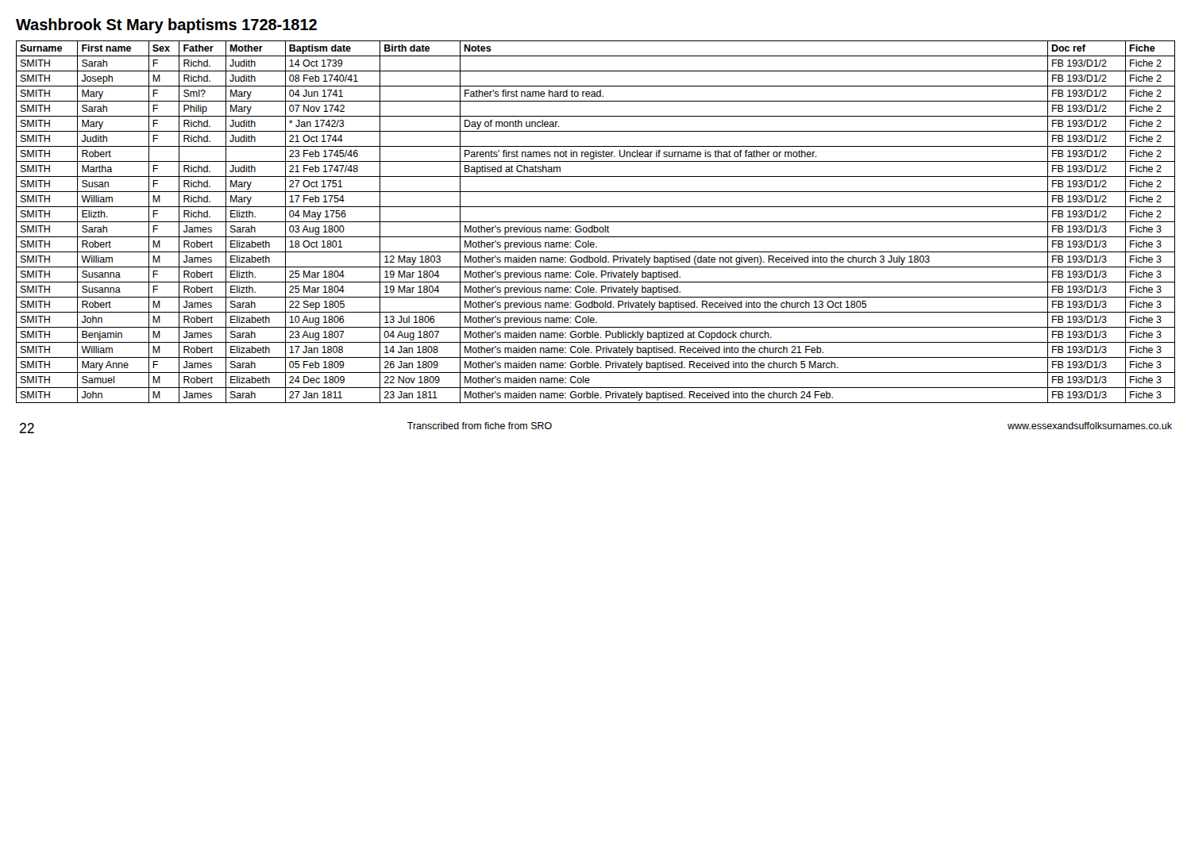Washbrook St Mary baptisms 1728-1812
| Surname | First name | Sex | Father | Mother | Baptism date | Birth date | Notes | Doc ref | Fiche |
| --- | --- | --- | --- | --- | --- | --- | --- | --- | --- |
| SMITH | Sarah | F | Richd. | Judith | 14 Oct 1739 | | | FB 193/D1/2 | Fiche 2 |
| SMITH | Joseph | M | Richd. | Judith | 08 Feb 1740/41 | | | FB 193/D1/2 | Fiche 2 |
| SMITH | Mary | F | Sml? | Mary | 04 Jun 1741 | | Father's first name hard to read. | FB 193/D1/2 | Fiche 2 |
| SMITH | Sarah | F | Philip | Mary | 07 Nov 1742 | | | FB 193/D1/2 | Fiche 2 |
| SMITH | Mary | F | Richd. | Judith | * Jan 1742/3 | | Day of month unclear. | FB 193/D1/2 | Fiche 2 |
| SMITH | Judith | F | Richd. | Judith | 21 Oct 1744 | | | FB 193/D1/2 | Fiche 2 |
| SMITH | Robert | | | | 23 Feb 1745/46 | | Parents' first names not in register. Unclear if surname is that of father or mother. | FB 193/D1/2 | Fiche 2 |
| SMITH | Martha | F | Richd. | Judith | 21 Feb 1747/48 | | Baptised at Chatsham | FB 193/D1/2 | Fiche 2 |
| SMITH | Susan | F | Richd. | Mary | 27 Oct 1751 | | | FB 193/D1/2 | Fiche 2 |
| SMITH | William | M | Richd. | Mary | 17 Feb 1754 | | | FB 193/D1/2 | Fiche 2 |
| SMITH | Elizth. | F | Richd. | Elizth. | 04 May 1756 | | | FB 193/D1/2 | Fiche 2 |
| SMITH | Sarah | F | James | Sarah | 03 Aug 1800 | | Mother's previous name: Godbolt | FB 193/D1/3 | Fiche 3 |
| SMITH | Robert | M | Robert | Elizabeth | 18 Oct 1801 | | Mother's previous name: Cole. | FB 193/D1/3 | Fiche 3 |
| SMITH | William | M | James | Elizabeth | | 12 May 1803 | Mother's maiden name: Godbold. Privately baptised (date not given). Received into the church 3 July 1803 | FB 193/D1/3 | Fiche 3 |
| SMITH | Susanna | F | Robert | Elizth. | 25 Mar 1804 | 19 Mar 1804 | Mother's previous name: Cole. Privately baptised. | FB 193/D1/3 | Fiche 3 |
| SMITH | Susanna | F | Robert | Elizth. | 25 Mar 1804 | 19 Mar 1804 | Mother's previous name: Cole. Privately baptised. | FB 193/D1/3 | Fiche 3 |
| SMITH | Robert | M | James | Sarah | 22 Sep 1805 | | Mother's previous name: Godbold. Privately baptised. Received into the church 13 Oct 1805 | FB 193/D1/3 | Fiche 3 |
| SMITH | John | M | Robert | Elizabeth | 10 Aug 1806 | 13 Jul 1806 | Mother's previous name: Cole. | FB 193/D1/3 | Fiche 3 |
| SMITH | Benjamin | M | James | Sarah | 23 Aug 1807 | 04 Aug 1807 | Mother's maiden name: Gorble. Publickly baptized at Copdock church. | FB 193/D1/3 | Fiche 3 |
| SMITH | William | M | Robert | Elizabeth | 17 Jan 1808 | 14 Jan 1808 | Mother's maiden name: Cole. Privately baptised. Received into the church 21 Feb. | FB 193/D1/3 | Fiche 3 |
| SMITH | Mary Anne | F | James | Sarah | 05 Feb 1809 | 26 Jan 1809 | Mother's maiden name: Gorble. Privately baptised. Received into the church 5 March. | FB 193/D1/3 | Fiche 3 |
| SMITH | Samuel | M | Robert | Elizabeth | 24 Dec 1809 | 22 Nov 1809 | Mother's maiden name: Cole | FB 193/D1/3 | Fiche 3 |
| SMITH | John | M | James | Sarah | 27 Jan 1811 | 23 Jan 1811 | Mother's maiden name: Gorble. Privately baptised. Received into the church 24 Feb. | FB 193/D1/3 | Fiche 3 |
| 22 | Transcribed from fiche from SRO | www.essexandsuffolksurnames.co.uk |